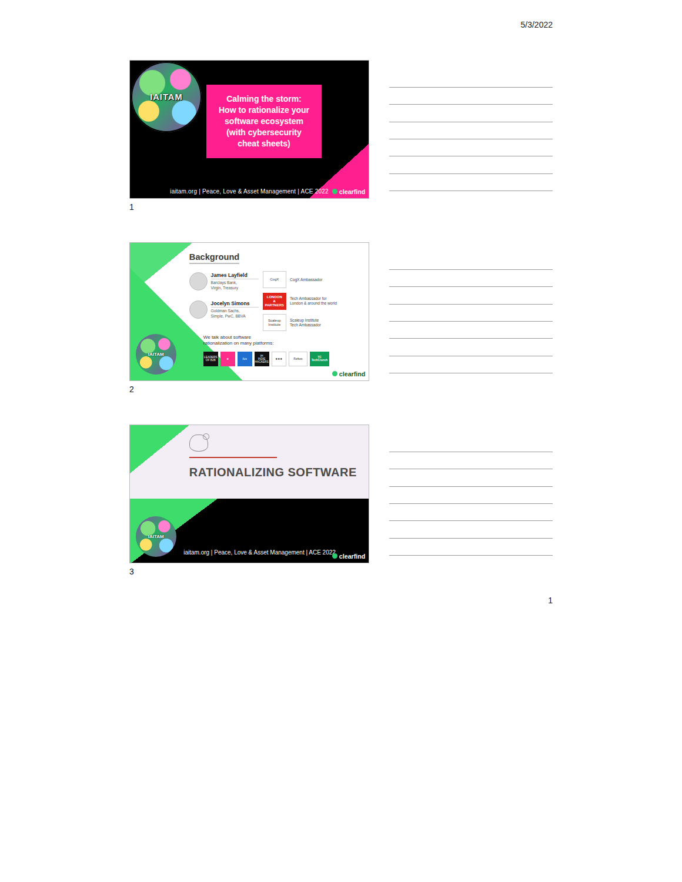5/3/2022
Calming the storm:
How to rationalize your
software ecosystem
(with cybersecurity
cheat sheets)
iaitam.org | Peace, Love & Asset Management | ACE 2022
clearfind
1
Background
James Layfield
Barclays Bank,
Virgin, Treasury
Jocelyn Simons
Goldman Sachs,
Simple, PwC, BBVA
CogX
CogX Ambassador
LONDON
& PARTNERS
Tech Ambassador for
London & around the world
Scaleup
Institute
Scaleup Institute
Tech Ambassador
We talk about software rationalization on many platforms:
LEADERS
OF B2B
★
ilus
IH
INDIE
HACKERS
★★★
Forbes
TC
TechCrunch
clearfind
2
RATIONALIZING SOFTWARE
iaitam.org | Peace, Love & Asset Management | ACE 2022
clearfind
3
1